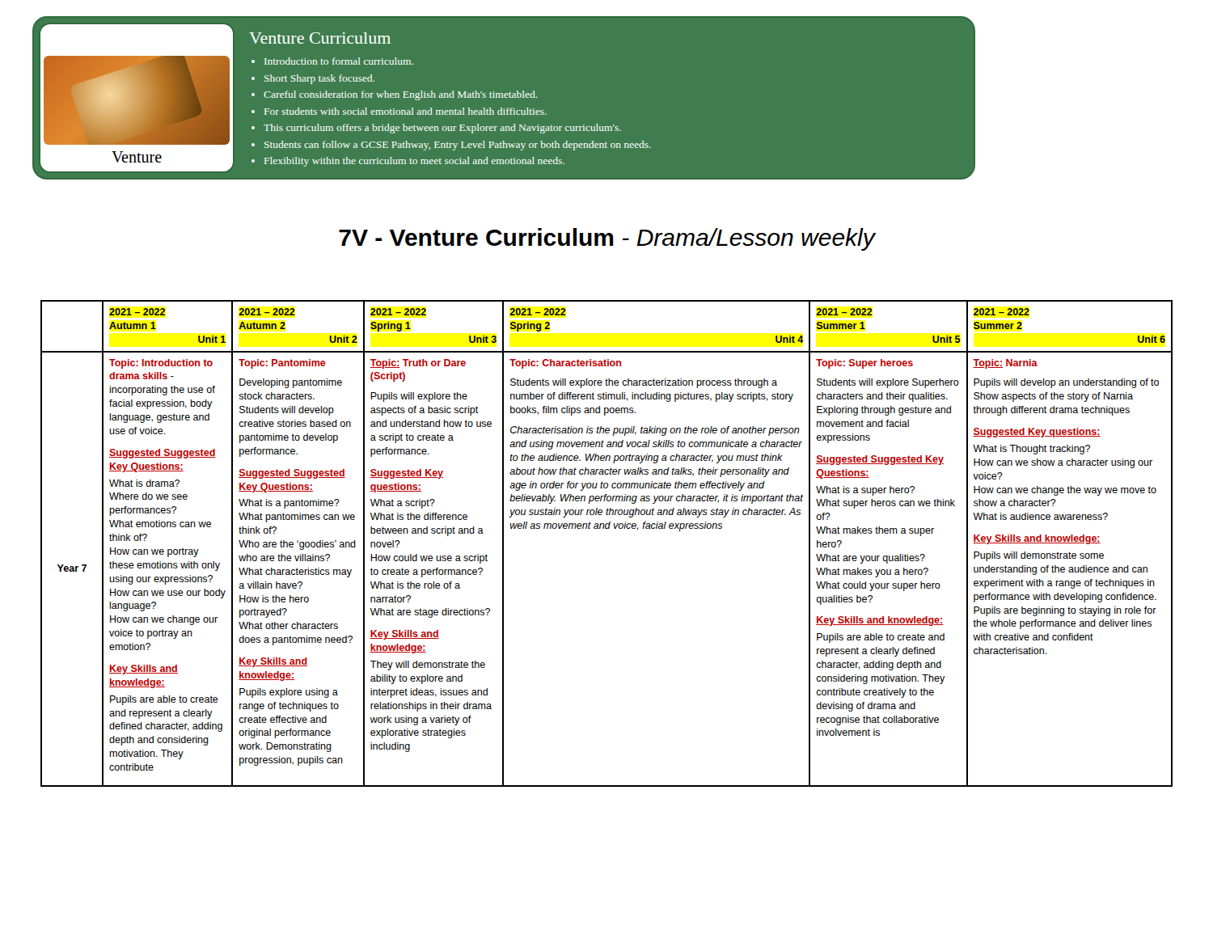Venture
Venture Curriculum
Introduction to formal curriculum.
Short Sharp task focused.
Careful consideration for when English and Math's timetabled.
For students with social emotional and mental health difficulties.
This curriculum offers a bridge between our Explorer and Navigator curriculum's.
Students can follow a GCSE Pathway, Entry Level Pathway or both dependent on needs.
Flexibility within the curriculum to meet social and emotional needs.
7V - Venture Curriculum - Drama/Lesson weekly
| | 2021 – 2022 Autumn 1 Unit 1 | 2021 – 2022 Autumn 2 Unit 2 | 2021 – 2022 Spring 1 Unit 3 | 2021 – 2022 Spring 2 Unit 4 | 2021 – 2022 Summer 1 Unit 5 | 2021 – 2022 Summer 2 Unit 6 |
| --- | --- | --- | --- | --- | --- | --- |
| Year 7 | Topic: Introduction to drama skills - incorporating the use of facial expression, body language, gesture and use of voice. Suggested Suggested Key Questions: What is drama? Where do we see performances? What emotions can we think of? How can we portray these emotions with only using our expressions? How can we use our body language? How can we change our voice to portray an emotion? Key Skills and knowledge: Pupils are able to create and represent a clearly defined character, adding depth and considering motivation. They contribute | Topic: Pantomime Developing pantomime stock characters. Students will develop creative stories based on pantomime to develop performance. Suggested Suggested Key Questions: What is a pantomime? What pantomimes can we think of? Who are the ‘goodies’ and who are the villains? What characteristics may a villain have? How is the hero portrayed? What other characters does a pantomime need? Key Skills and knowledge: Pupils explore using a range of techniques to create effective and original performance work. Demonstrating progression, pupils can | Topic: Truth or Dare (Script) Pupils will explore the aspects of a basic script and understand how to use a script to create a performance. Suggested Key questions: What a script? What is the difference between and script and a novel? How could we use a script to create a performance? What is the role of a narrator? What are stage directions? Key Skills and knowledge: They will demonstrate the ability to explore and interpret ideas, issues and relationships in their drama work using a variety of explorative strategies including | Topic: Characterisation Students will explore the characterization process through a number of different stimuli, including pictures, play scripts, story books, film clips and poems. Characterisation is the pupil, taking on the role of another person and using movement and vocal skills to communicate a character to the audience. When portraying a character, you must think about how that character walks and talks, their personality and age in order for you to communicate them effectively and believably. When performing as your character, it is important that you sustain your role throughout and always stay in character. As well as movement and voice, facial expressions | Topic: Super heroes Students will explore Superhero characters and their qualities. Exploring through gesture and movement and facial expressions Suggested Suggested Key Questions: What is a super hero? What super heros can we think of? What makes them a super hero? What are your qualities? What makes you a hero? What could your super hero qualities be? Key Skills and knowledge: Pupils are able to create and represent a clearly defined character, adding depth and considering motivation. They contribute creatively to the devising of drama and recognise that collaborative involvement is | Topic: Narnia Pupils will develop an understanding of to Show aspects of the story of Narnia through different drama techniques Suggested Key questions: What is Thought tracking? How can we show a character using our voice? How can we change the way we move to show a character? What is audience awareness? Key Skills and knowledge: Pupils will demonstrate some understanding of the audience and can experiment with a range of techniques in performance with developing confidence. Pupils are beginning to staying in role for the whole performance and deliver lines with creative and confident characterisation. |